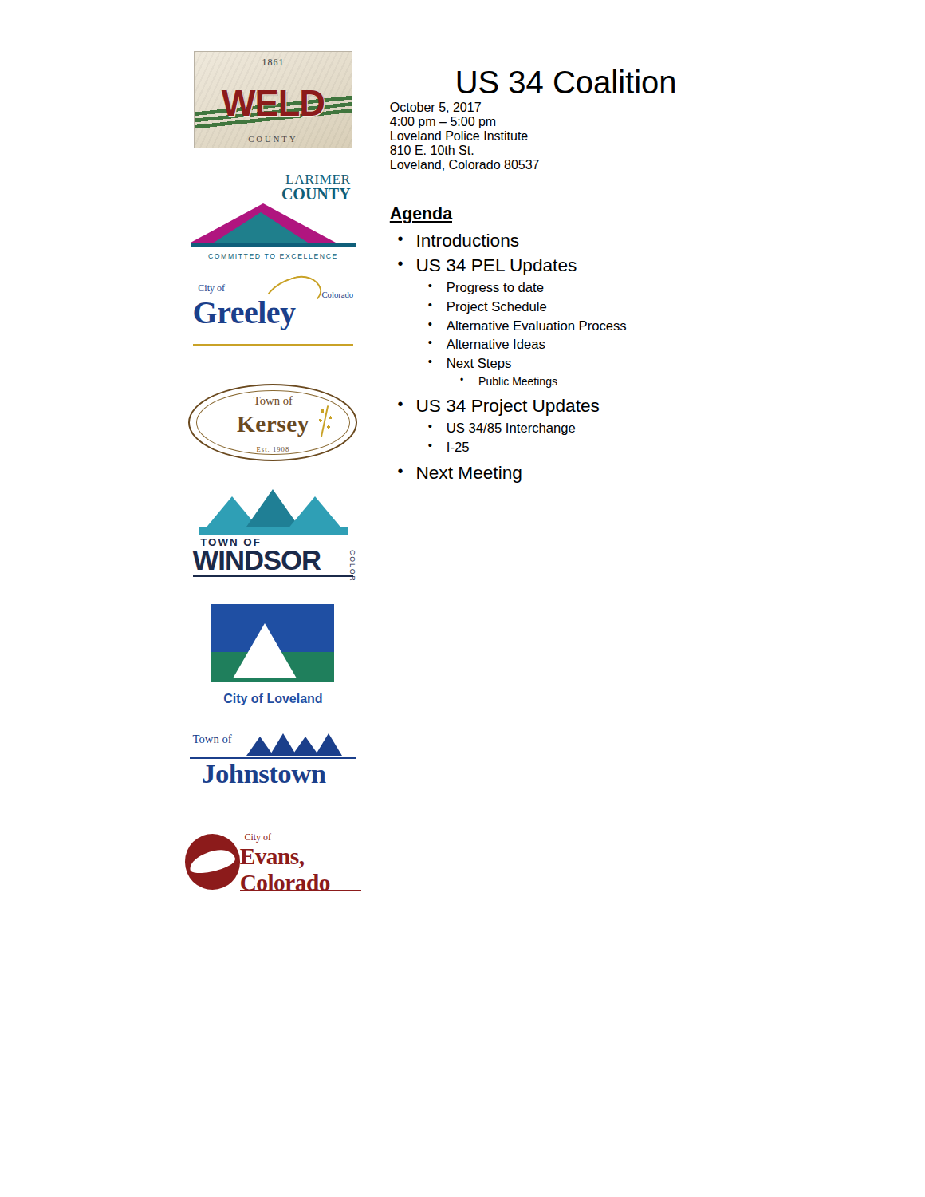1861 WELD COUNTY
LARIMER
COUNTY
COMMITTED TO EXCELLENCE
City of Colorado Greeley
Town of Kersey Est. 1908
TOWN OF WINDSOR COLORADO
City of Loveland
Town of
Johnstown
City of Evans, Colorado
US 34 Coalition
October 5, 2017
4:00 pm – 5:00 pm
Loveland Police Institute
810 E. 10th St.
Loveland, Colorado 80537
Agenda
Introductions
US 34 PEL Updates
Progress to date
Project Schedule
Alternative Evaluation Process
Alternative Ideas
Next Steps
Public Meetings
US 34 Project Updates
US 34/85 Interchange
I-25
Next Meeting